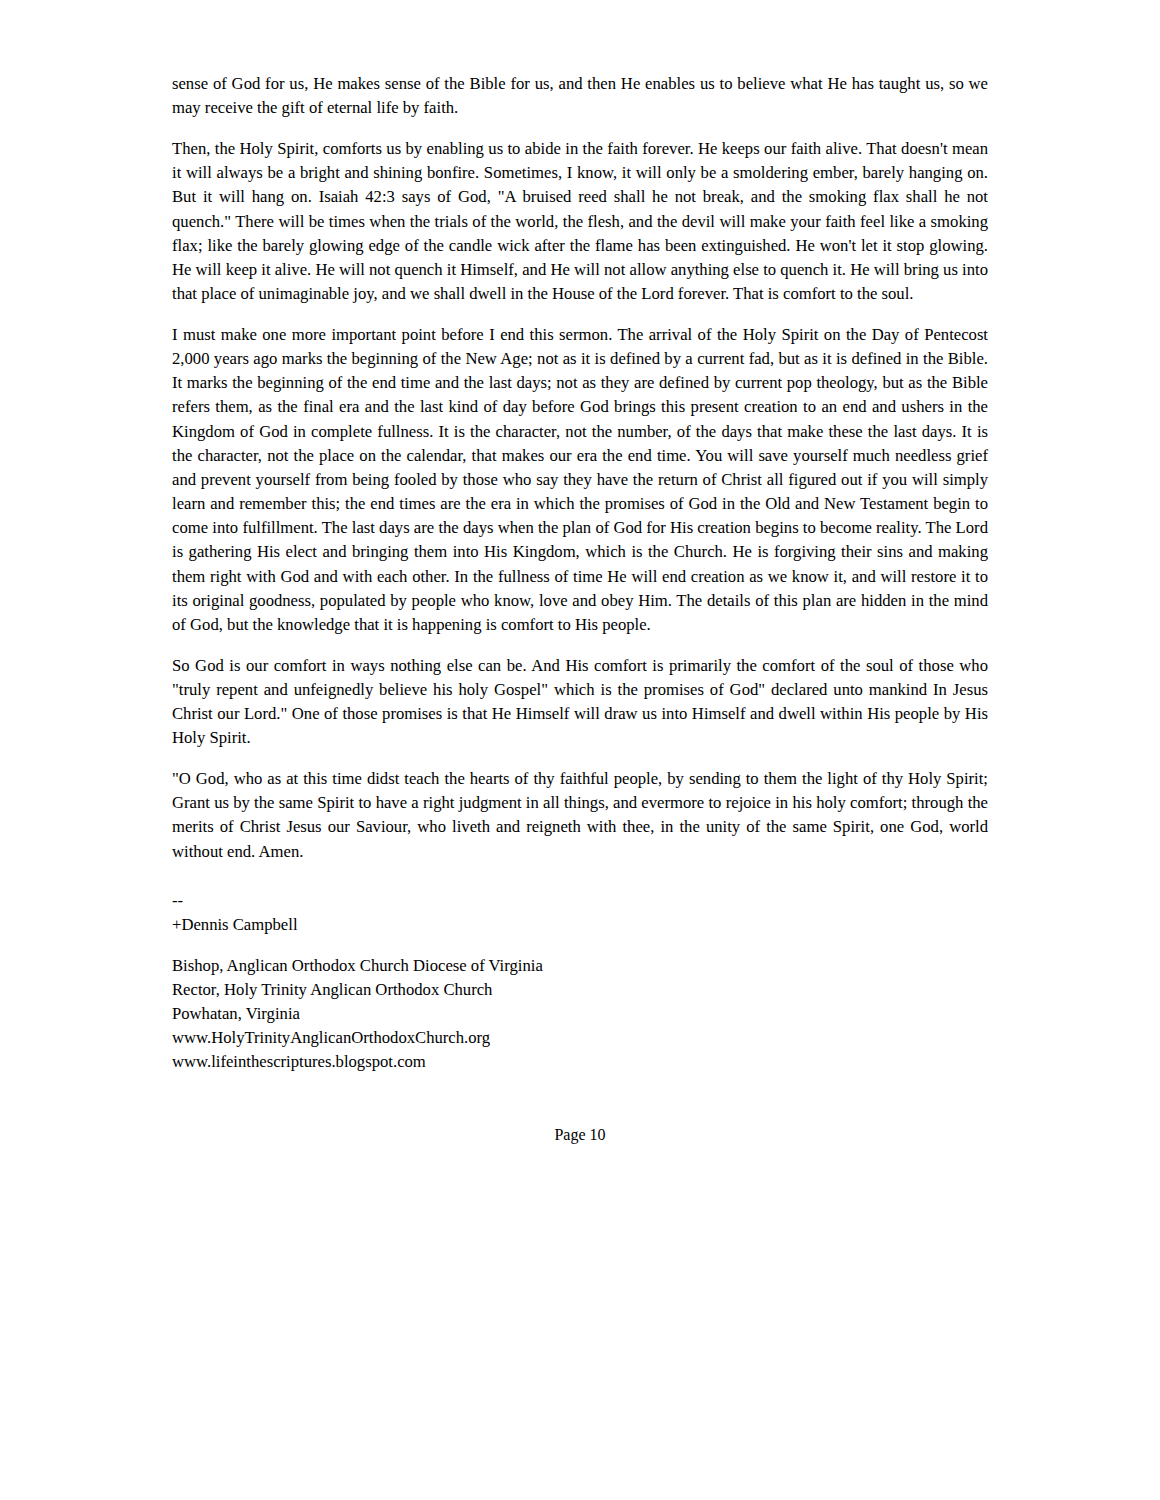sense of God for us, He makes sense of the Bible for us, and then He enables us to believe what He has taught us, so we may receive the gift of eternal life by faith.
Then, the Holy Spirit, comforts us by enabling us to abide in the faith forever. He keeps our faith alive. That doesn't mean it will always be a bright and shining bonfire. Sometimes, I know, it will only be a smoldering ember, barely hanging on. But it will hang on. Isaiah 42:3 says of God, "A bruised reed shall he not break, and the smoking flax shall he not quench." There will be times when the trials of the world, the flesh, and the devil will make your faith feel like a smoking flax; like the barely glowing edge of the candle wick after the flame has been extinguished. He won't let it stop glowing. He will keep it alive. He will not quench it Himself, and He will not allow anything else to quench it. He will bring us into that place of unimaginable joy, and we shall dwell in the House of the Lord forever. That is comfort to the soul.
I must make one more important point before I end this sermon. The arrival of the Holy Spirit on the Day of Pentecost 2,000 years ago marks the beginning of the New Age; not as it is defined by a current fad, but as it is defined in the Bible. It marks the beginning of the end time and the last days; not as they are defined by current pop theology, but as the Bible refers them, as the final era and the last kind of day before God brings this present creation to an end and ushers in the Kingdom of God in complete fullness. It is the character, not the number, of the days that make these the last days. It is the character, not the place on the calendar, that makes our era the end time. You will save yourself much needless grief and prevent yourself from being fooled by those who say they have the return of Christ all figured out if you will simply learn and remember this; the end times are the era in which the promises of God in the Old and New Testament begin to come into fulfillment. The last days are the days when the plan of God for His creation begins to become reality. The Lord is gathering His elect and bringing them into His Kingdom, which is the Church. He is forgiving their sins and making them right with God and with each other. In the fullness of time He will end creation as we know it, and will restore it to its original goodness, populated by people who know, love and obey Him. The details of this plan are hidden in the mind of God, but the knowledge that it is happening is comfort to His people.
So God is our comfort in ways nothing else can be. And His comfort is primarily the comfort of the soul of those who "truly repent and unfeignedly believe his holy Gospel" which is the promises of God" declared unto mankind In Jesus Christ our Lord." One of those promises is that He Himself will draw us into Himself and dwell within His people by His Holy Spirit.
"O God, who as at this time didst teach the hearts of thy faithful people, by sending to them the light of thy Holy Spirit; Grant us by the same Spirit to have a right judgment in all things, and evermore to rejoice in his holy comfort; through the merits of Christ Jesus our Saviour, who liveth and reigneth with thee, in the unity of the same Spirit, one God, world without end. Amen.
--
+Dennis Campbell
Bishop, Anglican Orthodox Church Diocese of Virginia
Rector, Holy Trinity Anglican Orthodox Church
Powhatan, Virginia
www.HolyTrinityAnglicanOrthodoxChurch.org
www.lifeinthescriptures.blogspot.com
Page 10